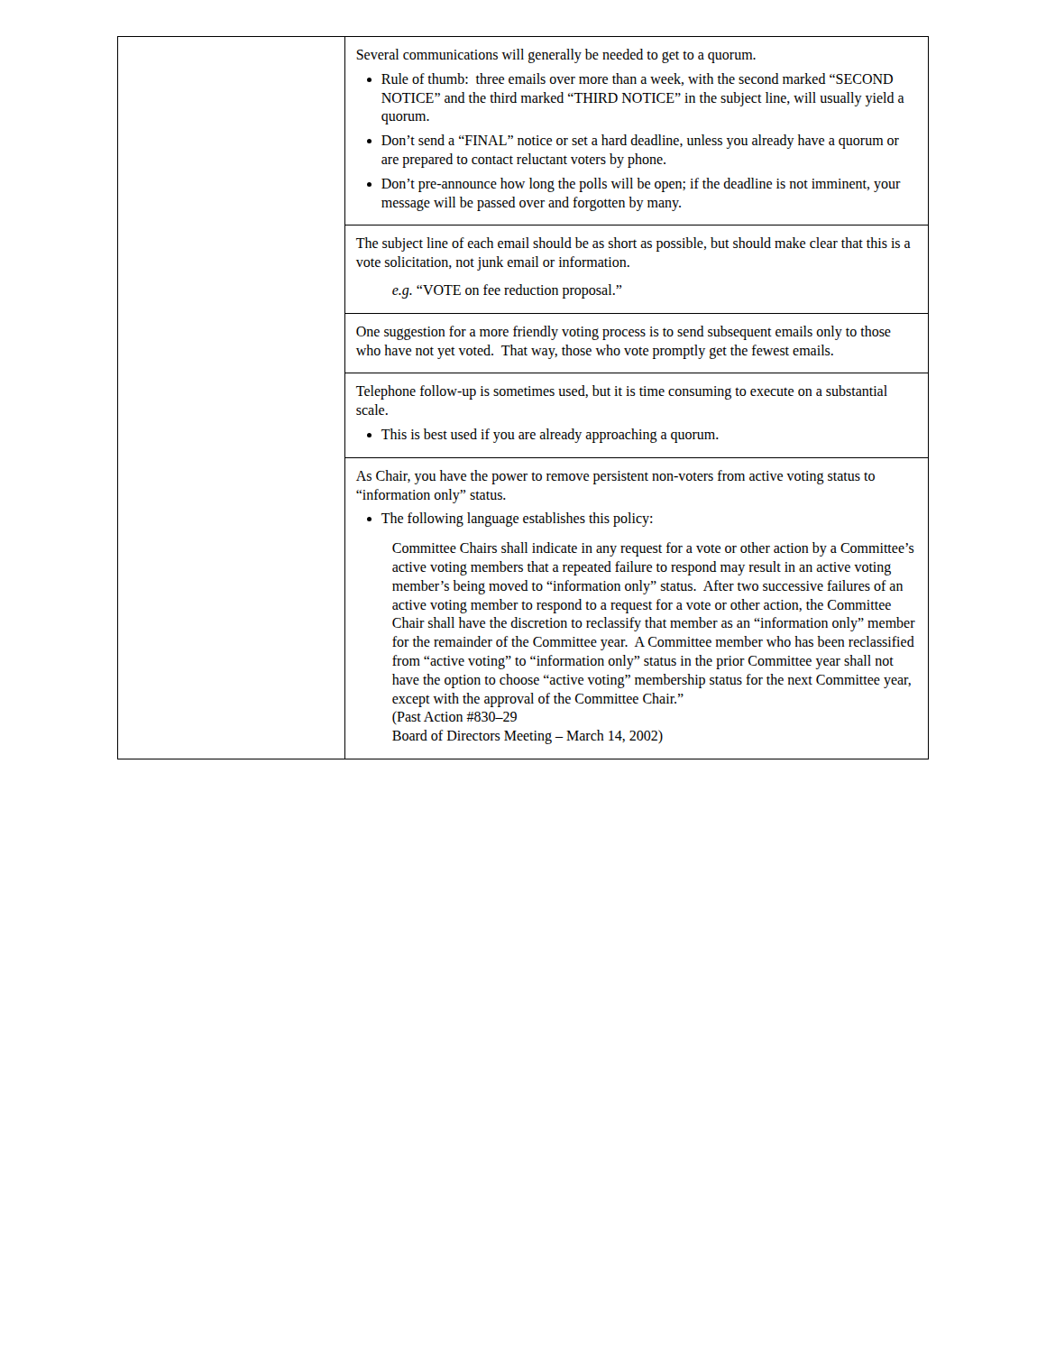| | / Several communications will generally be needed to get to a quorum. Rule of thumb: three emails over more than a week, with the second marked “SECOND NOTICE” and the third marked “THIRD NOTICE” in the subject line, will usually yield a quorum. Don’t send a “FINAL” notice or set a hard deadline, unless you already have a quorum or are prepared to contact reluctant voters by phone. Don’t pre-announce how long the polls will be open; if the deadline is not imminent, your message will be passed over and forgotten by many. / / The subject line of each email should be as short as possible, but should make clear that this is a vote solicitation, not junk email or information. e.g. “VOTE on fee reduction proposal.” / / One suggestion for a more friendly voting process is to send subsequent emails only to those who have not yet voted. That way, those who vote promptly get the fewest emails. / / Telephone follow-up is sometimes used, but it is time consuming to execute on a substantial scale. This is best used if you are already approaching a quorum. / / As Chair, you have the power to remove persistent non-voters from active voting status to “information only” status. The following language establishes this policy: Committee Chairs shall indicate in any request for a vote or other action by a Committee’s active voting members that a repeated failure to respond may result in an active voting member’s being moved to “information only” status. After two successive failures of an active voting member to respond to a request for a vote or other action, the Committee Chair shall have the discretion to reclassify that member as an “information only” member for the remainder of the Committee year. A Committee member who has been reclassified from “active voting” to “information only” status in the prior Committee year shall not have the option to choose “active voting” membership status for the next Committee year, except with the approval of the Committee Chair.” (Past Action #830–29 Board of Directors Meeting – March 14, 2002) / |